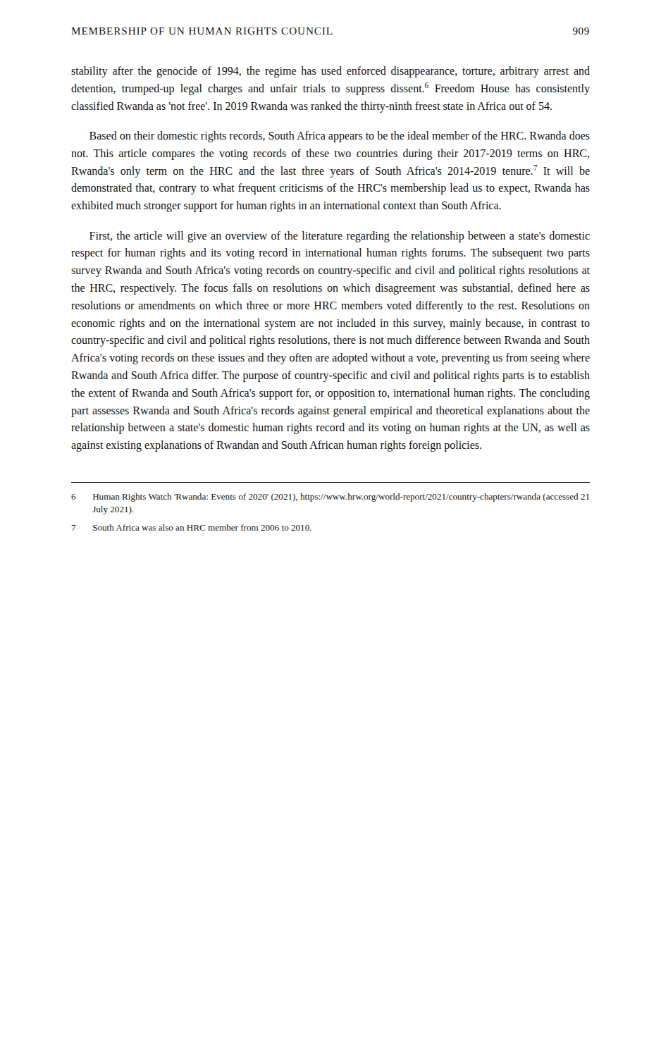Membership of UN Human Rights Council 909
stability after the genocide of 1994, the regime has used enforced disappearance, torture, arbitrary arrest and detention, trumped-up legal charges and unfair trials to suppress dissent.6 Freedom House has consistently classified Rwanda as 'not free'. In 2019 Rwanda was ranked the thirty-ninth freest state in Africa out of 54.
Based on their domestic rights records, South Africa appears to be the ideal member of the HRC. Rwanda does not. This article compares the voting records of these two countries during their 2017-2019 terms on HRC, Rwanda's only term on the HRC and the last three years of South Africa's 2014-2019 tenure.7 It will be demonstrated that, contrary to what frequent criticisms of the HRC's membership lead us to expect, Rwanda has exhibited much stronger support for human rights in an international context than South Africa.
First, the article will give an overview of the literature regarding the relationship between a state's domestic respect for human rights and its voting record in international human rights forums. The subsequent two parts survey Rwanda and South Africa's voting records on country-specific and civil and political rights resolutions at the HRC, respectively. The focus falls on resolutions on which disagreement was substantial, defined here as resolutions or amendments on which three or more HRC members voted differently to the rest. Resolutions on economic rights and on the international system are not included in this survey, mainly because, in contrast to country-specific and civil and political rights resolutions, there is not much difference between Rwanda and South Africa's voting records on these issues and they often are adopted without a vote, preventing us from seeing where Rwanda and South Africa differ. The purpose of country-specific and civil and political rights parts is to establish the extent of Rwanda and South Africa's support for, or opposition to, international human rights. The concluding part assesses Rwanda and South Africa's records against general empirical and theoretical explanations about the relationship between a state's domestic human rights record and its voting on human rights at the UN, as well as against existing explanations of Rwandan and South African human rights foreign policies.
6 Human Rights Watch 'Rwanda: Events of 2020' (2021), https://www.hrw.org/world-report/2021/country-chapters/rwanda (accessed 21 July 2021).
7 South Africa was also an HRC member from 2006 to 2010.